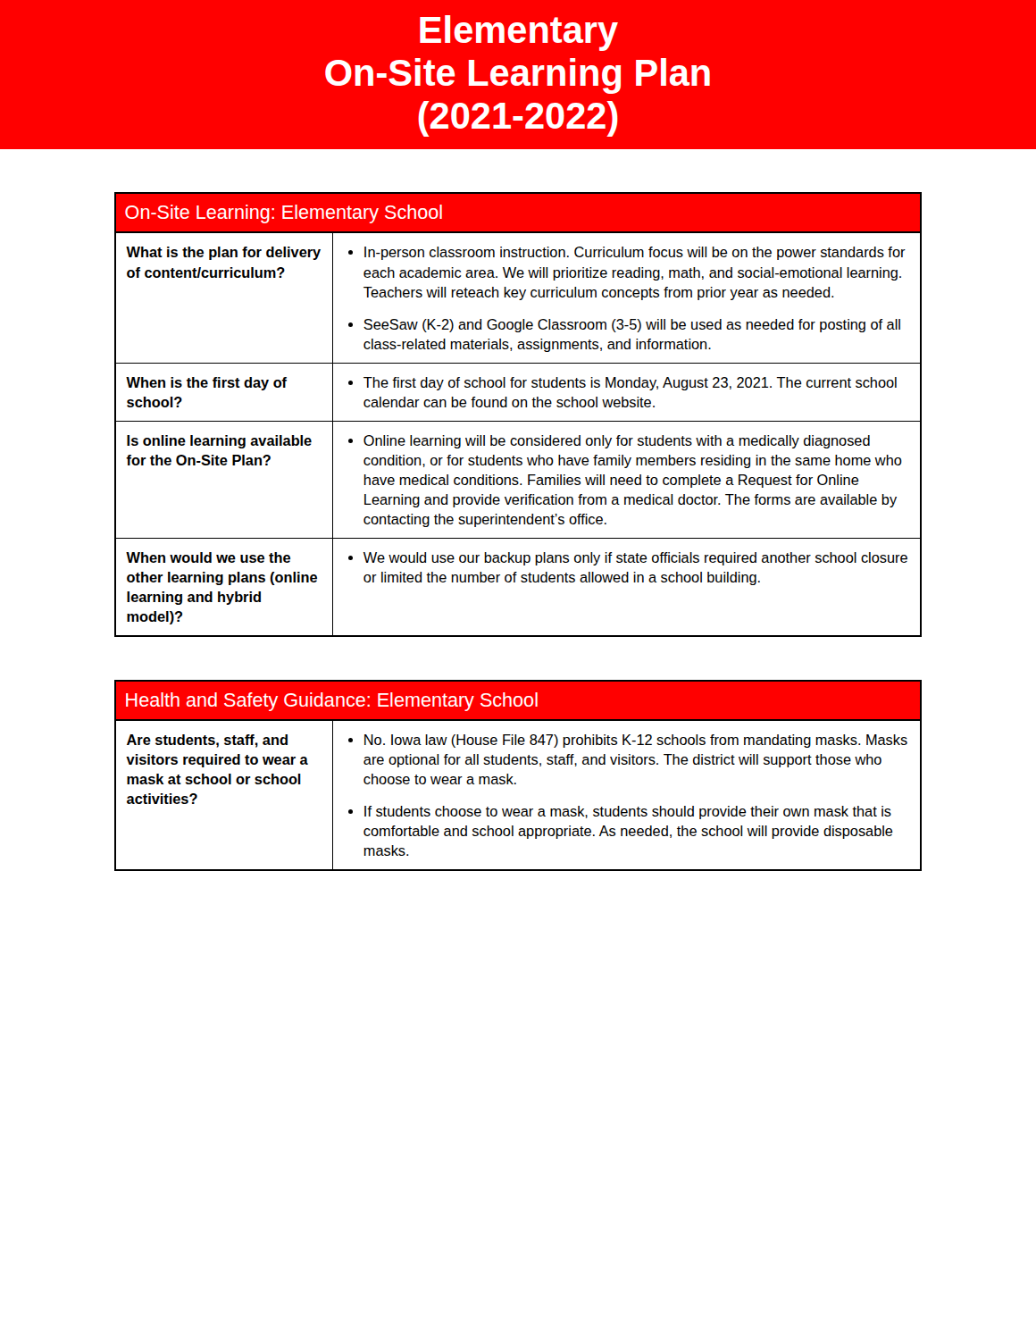Elementary
On-Site Learning Plan
(2021-2022)
On-Site Learning: Elementary School
| What is the plan for delivery of content/curriculum? | In-person classroom instruction. Curriculum focus will be on the power standards for each academic area. We will prioritize reading, math, and social-emotional learning. Teachers will reteach key curriculum concepts from prior year as needed. SeeSaw (K-2) and Google Classroom (3-5) will be used as needed for posting of all class-related materials, assignments, and information. |
| When is the first day of school? | The first day of school for students is Monday, August 23, 2021. The current school calendar can be found on the school website. |
| Is online learning available for the On-Site Plan? | Online learning will be considered only for students with a medically diagnosed condition, or for students who have family members residing in the same home who have medical conditions. Families will need to complete a Request for Online Learning and provide verification from a medical doctor. The forms are available by contacting the superintendent’s office. |
| When would we use the other learning plans (online learning and hybrid model)? | We would use our backup plans only if state officials required another school closure or limited the number of students allowed in a school building. |
Health and Safety Guidance: Elementary School
| Are students, staff, and visitors required to wear a mask at school or school activities? | No. Iowa law (House File 847) prohibits K-12 schools from mandating masks. Masks are optional for all students, staff, and visitors. The district will support those who choose to wear a mask. If students choose to wear a mask, students should provide their own mask that is comfortable and school appropriate. As needed, the school will provide disposable masks. |